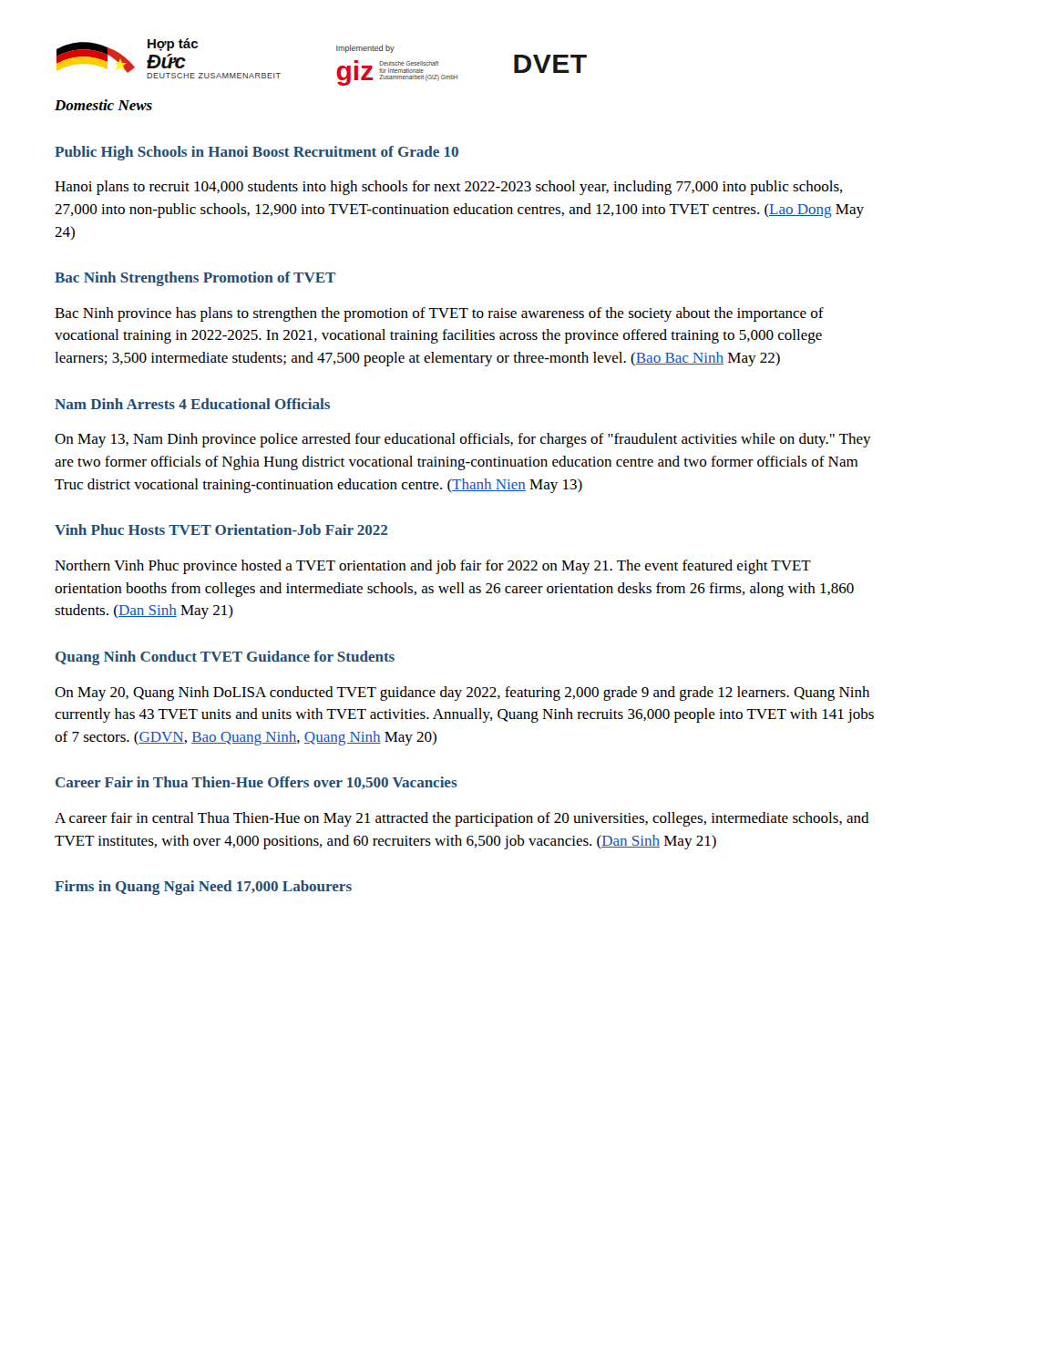Hợp tác
Đức
DEUTSCHE ZUSAMMENARBEIT
Implemented by
giz
Deutsche Gesellschaft
für Internationale
Zusammenarbeit (GIZ) GmbH
DVET
Domestic News
Public High Schools in Hanoi Boost Recruitment of Grade 10
Hanoi plans to recruit 104,000 students into high schools for next 2022-2023 school year, including 77,000 into public schools, 27,000 into non-public schools, 12,900 into TVET-continuation education centres, and 12,100 into TVET centres. (Lao Dong May 24)
Bac Ninh Strengthens Promotion of TVET
Bac Ninh province has plans to strengthen the promotion of TVET to raise awareness of the society about the importance of vocational training in 2022-2025. In 2021, vocational training facilities across the province offered training to 5,000 college learners; 3,500 intermediate students; and 47,500 people at elementary or three-month level. (Bao Bac Ninh May 22)
Nam Dinh Arrests 4 Educational Officials
On May 13, Nam Dinh province police arrested four educational officials, for charges of "fraudulent activities while on duty." They are two former officials of Nghia Hung district vocational training-continuation education centre and two former officials of Nam Truc district vocational training-continuation education centre. (Thanh Nien May 13)
Vinh Phuc Hosts TVET Orientation-Job Fair 2022
Northern Vinh Phuc province hosted a TVET orientation and job fair for 2022 on May 21. The event featured eight TVET orientation booths from colleges and intermediate schools, as well as 26 career orientation desks from 26 firms, along with 1,860 students. (Dan Sinh May 21)
Quang Ninh Conduct TVET Guidance for Students
On May 20, Quang Ninh DoLISA conducted TVET guidance day 2022, featuring 2,000 grade 9 and grade 12 learners. Quang Ninh currently has 43 TVET units and units with TVET activities. Annually, Quang Ninh recruits 36,000 people into TVET with 141 jobs of 7 sectors. (GDVN, Bao Quang Ninh, Quang Ninh May 20)
Career Fair in Thua Thien-Hue Offers over 10,500 Vacancies
A career fair in central Thua Thien-Hue on May 21 attracted the participation of 20 universities, colleges, intermediate schools, and TVET institutes, with over 4,000 positions, and 60 recruiters with 6,500 job vacancies. (Dan Sinh May 21)
Firms in Quang Ngai Need 17,000 Labourers